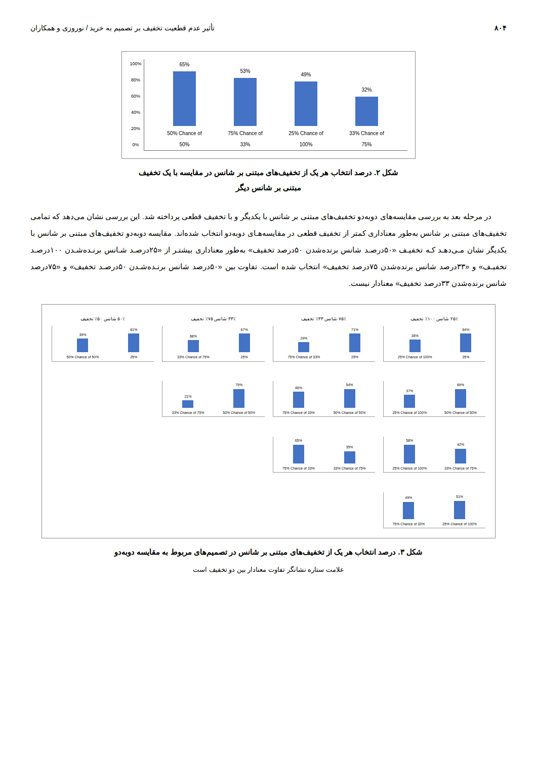۸۰۴ تأثیر عدم قطعیت تخفیف بر تصمیم به خرید / نوروزی و همکاران
100% 80% 60% 40% 20% 0%
65%
50% Chance of 50%
53%
75% Chance of 33%
49%
25% Chance of 100%
32%
33% Chance of 75%
شکل ۲. درصد انتخاب هر یک از تخفیف‌های مبتنی بر شانس در مقایسه با یک تخفیف
مبتنی بر شانس دیگر
در مرحله بعد به بررسی مقایسه‌های دوبه‌دو تخفیف‌های مبتنی بر شانس با یکدیگر و با تخفیف قطعی پرداخته شد. این بررسی نشان می‌دهد که تمامی تخفیف‌های مبتنی بر شانس به‌طور معناداری کمتر از تخفیف قطعی در مقایسه‌هـای دوبه‌دو انتخاب شده‌اند. مقایسه دوبه‌دو تخفیف‌های مبتنی بر شانس با یکدیگر نشان مـی‌دهـد کـه تخفیـف «۵۰درصـد شانس برنده‌شدن ۵۰درصد تخفیف» به‌طور معناداری بیشتـر از «۲۵درصـد شـانس برنـده‌شـدن ۱۰۰درصـد تخفیـف» و «۳۳درصد شانس برنده‌شدن ۷۵درصد تخفیف» انتخاب شده است. تفاوت بین «۵۰درصد شانس برنـده‌شـدن ۵۰درصـد تخفیف» و «۷۵درصد شانس برنده‌شدن ۳۳درصد تخفیف» معنادار نیست.
۲۵٪ شانس ۱۰۰٪ تخفیف
64%
25%
36%
25% Chance of 100%
۷۵٪ شانس ۳۳٪ تخفیف
71%
25%
29%
75% Chance of 33%
۳۳٪ شانس ۷۵٪ تخفیف
67%
25%
68%
33% Chance of 75%
۵۰٪ شانس ۵۰٪ تخفیف
61%
25%
39%
50% Chance of 50%
69%
50% Chance of 50%
37%
25% Chance of 100%
54%
50% Chance of 50%
46%
75% Chance of 33%
79%
50% Chance of 50%
21%
33% Chance of 75%
42%
33% Chance of 75%
58%
25% Chance of 100%
35%
33% Chance of 75%
65%
75% Chance of 33%
51%
25% Chance of 100%
49%
75% Chance of 33%
شکل ۳. درصد انتخاب هر یک از تخفیف‌های مبتنی بر شانس در تصمیم‌های مربوط به مقایسه دوبه‌دو
علامت ستاره نشانگر تفاوت معنادار بین دو تخفیف است